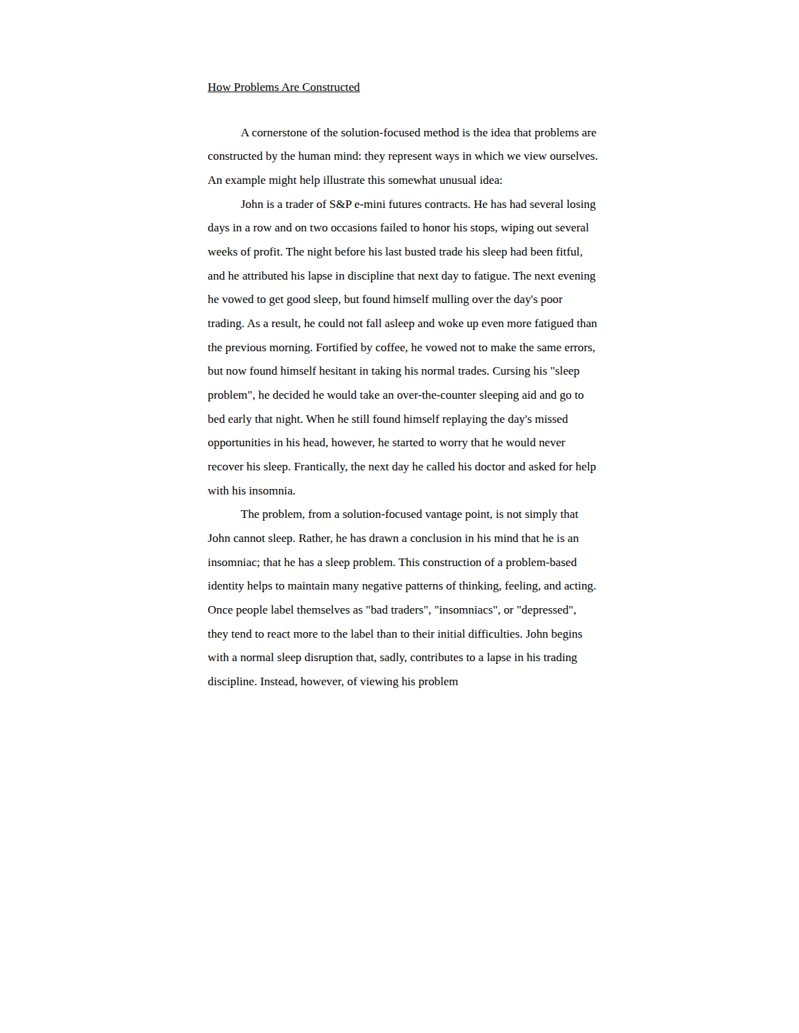How Problems Are Constructed
A cornerstone of the solution-focused method is the idea that problems are constructed by the human mind: they represent ways in which we view ourselves. An example might help illustrate this somewhat unusual idea:
John is a trader of S&P e-mini futures contracts. He has had several losing days in a row and on two occasions failed to honor his stops, wiping out several weeks of profit. The night before his last busted trade his sleep had been fitful, and he attributed his lapse in discipline that next day to fatigue. The next evening he vowed to get good sleep, but found himself mulling over the day's poor trading. As a result, he could not fall asleep and woke up even more fatigued than the previous morning. Fortified by coffee, he vowed not to make the same errors, but now found himself hesitant in taking his normal trades. Cursing his "sleep problem", he decided he would take an over-the-counter sleeping aid and go to bed early that night. When he still found himself replaying the day's missed opportunities in his head, however, he started to worry that he would never recover his sleep. Frantically, the next day he called his doctor and asked for help with his insomnia.
The problem, from a solution-focused vantage point, is not simply that John cannot sleep. Rather, he has drawn a conclusion in his mind that he is an insomniac; that he has a sleep problem. This construction of a problem-based identity helps to maintain many negative patterns of thinking, feeling, and acting. Once people label themselves as "bad traders", "insomniacs", or "depressed", they tend to react more to the label than to their initial difficulties. John begins with a normal sleep disruption that, sadly, contributes to a lapse in his trading discipline. Instead, however, of viewing his problem